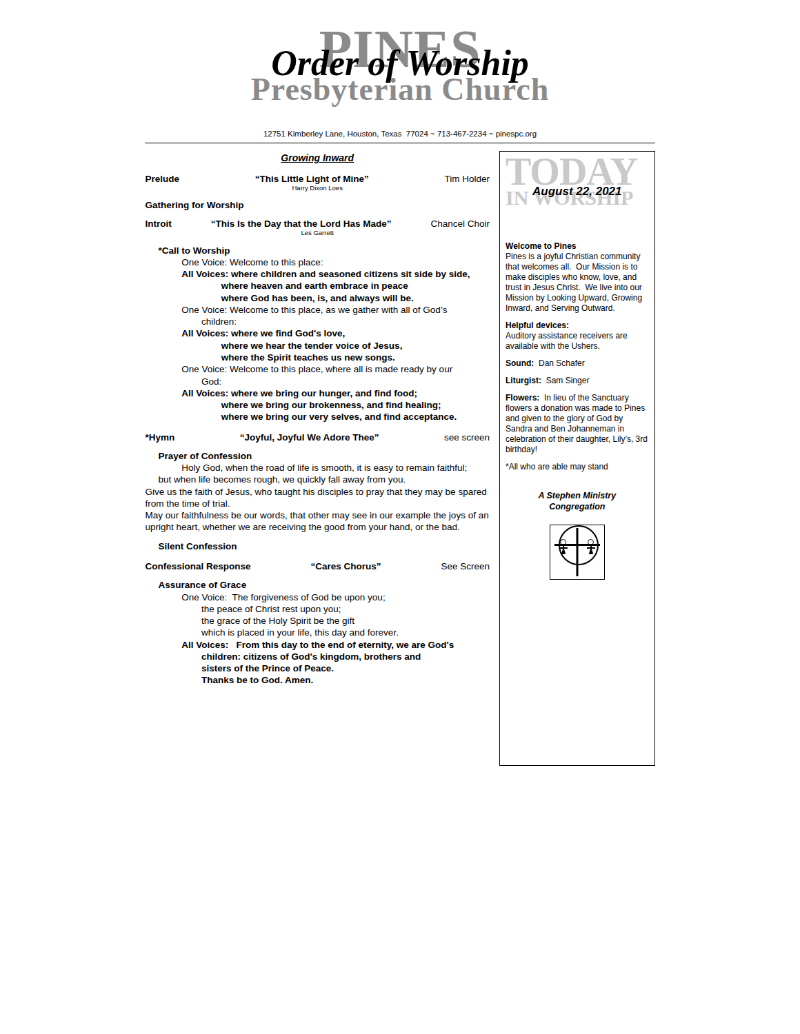PINES
Presbyterian Church
Order of Worship
12751 Kimberley Lane, Houston, Texas 77024 ~ 713-467-2234 ~ pinespc.org
Growing Inward
Prelude “This Little Light of Mine” Tim Holder
Harry Dixon Loes
Gathering for Worship
Introit “This Is the Day that the Lord Has Made” Chancel Choir
Les Garrett
*Call to Worship
One Voice: Welcome to this place:
All Voices: where children and seasoned citizens sit side by side,
where heaven and earth embrace in peace
where God has been, is, and always will be.
One Voice: Welcome to this place, as we gather with all of God’s
children:
All Voices: where we find God's love,
where we hear the tender voice of Jesus,
where the Spirit teaches us new songs.
One Voice: Welcome to this place, where all is made ready by our
God:
All Voices: where we bring our hunger, and find food;
where we bring our brokenness, and find healing;
where we bring our very selves, and find acceptance.
*Hymn “Joyful, Joyful We Adore Thee” see screen
Prayer of Confession
Holy God, when the road of life is smooth, it is easy to remain faithful;
but when life becomes rough, we quickly fall away from you.
Give us the faith of Jesus, who taught his disciples to pray that they may be spared from the time of trial.
May our faithfulness be our words, that other may see in our example the joys of an upright heart, whether we are receiving the good from your hand, or the bad.
Silent Confession
Confessional Response “Cares Chorus” See Screen
Assurance of Grace
One Voice: The forgiveness of God be upon you;
the peace of Christ rest upon you;
the grace of the Holy Spirit be the gift
which is placed in your life, this day and forever.
All Voices: From this day to the end of eternity, we are God's
children: citizens of God's kingdom, brothers and
sisters of the Prince of Peace.
Thanks be to God. Amen.
TODAY
IN WORSHIP
August 22, 2021
Welcome to Pines
Pines is a joyful Christian community that welcomes all. Our Mission is to make disciples who know, love, and trust in Jesus Christ. We live into our Mission by Looking Upward, Growing Inward, and Serving Outward.
Helpful devices:
Auditory assistance receivers are available with the Ushers.
Sound: Dan Schafer
Liturgist: Sam Singer
Flowers: In lieu of the Sanctuary flowers a donation was made to Pines and given to the glory of God by Sandra and Ben Johanneman in celebration of their daughter, Lily’s, 3rd birthday!
*All who are able may stand
A Stephen Ministry
Congregation